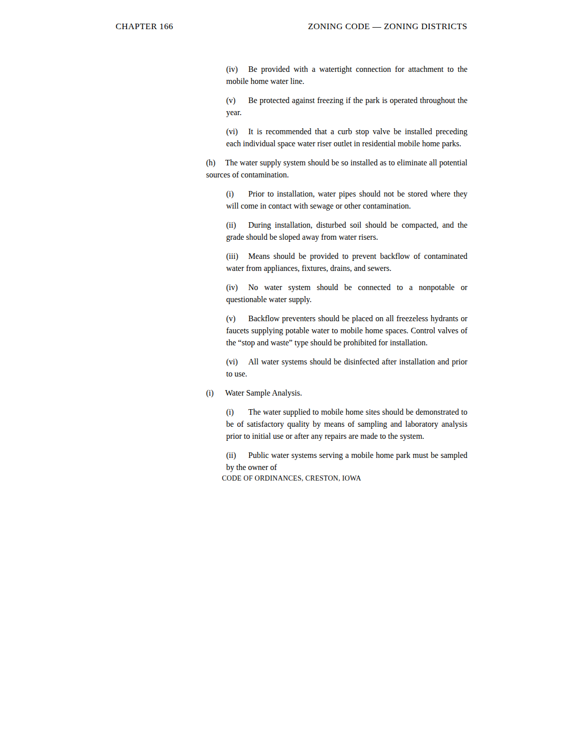CHAPTER 166
ZONING CODE — ZONING DISTRICTS
(iv) Be provided with a watertight connection for attachment to the mobile home water line.
(v) Be protected against freezing if the park is operated throughout the year.
(vi) It is recommended that a curb stop valve be installed preceding each individual space water riser outlet in residential mobile home parks.
(h) The water supply system should be so installed as to eliminate all potential sources of contamination.
(i) Prior to installation, water pipes should not be stored where they will come in contact with sewage or other contamination.
(ii) During installation, disturbed soil should be compacted, and the grade should be sloped away from water risers.
(iii) Means should be provided to prevent backflow of contaminated water from appliances, fixtures, drains, and sewers.
(iv) No water system should be connected to a nonpotable or questionable water supply.
(v) Backflow preventers should be placed on all freezeless hydrants or faucets supplying potable water to mobile home spaces. Control valves of the “stop and waste” type should be prohibited for installation.
(vi) All water systems should be disinfected after installation and prior to use.
(i) Water Sample Analysis.
(i) The water supplied to mobile home sites should be demonstrated to be of satisfactory quality by means of sampling and laboratory analysis prior to initial use or after any repairs are made to the system.
(ii) Public water systems serving a mobile home park must be sampled by the owner of
CODE OF ORDINANCES, CRESTON, IOWA